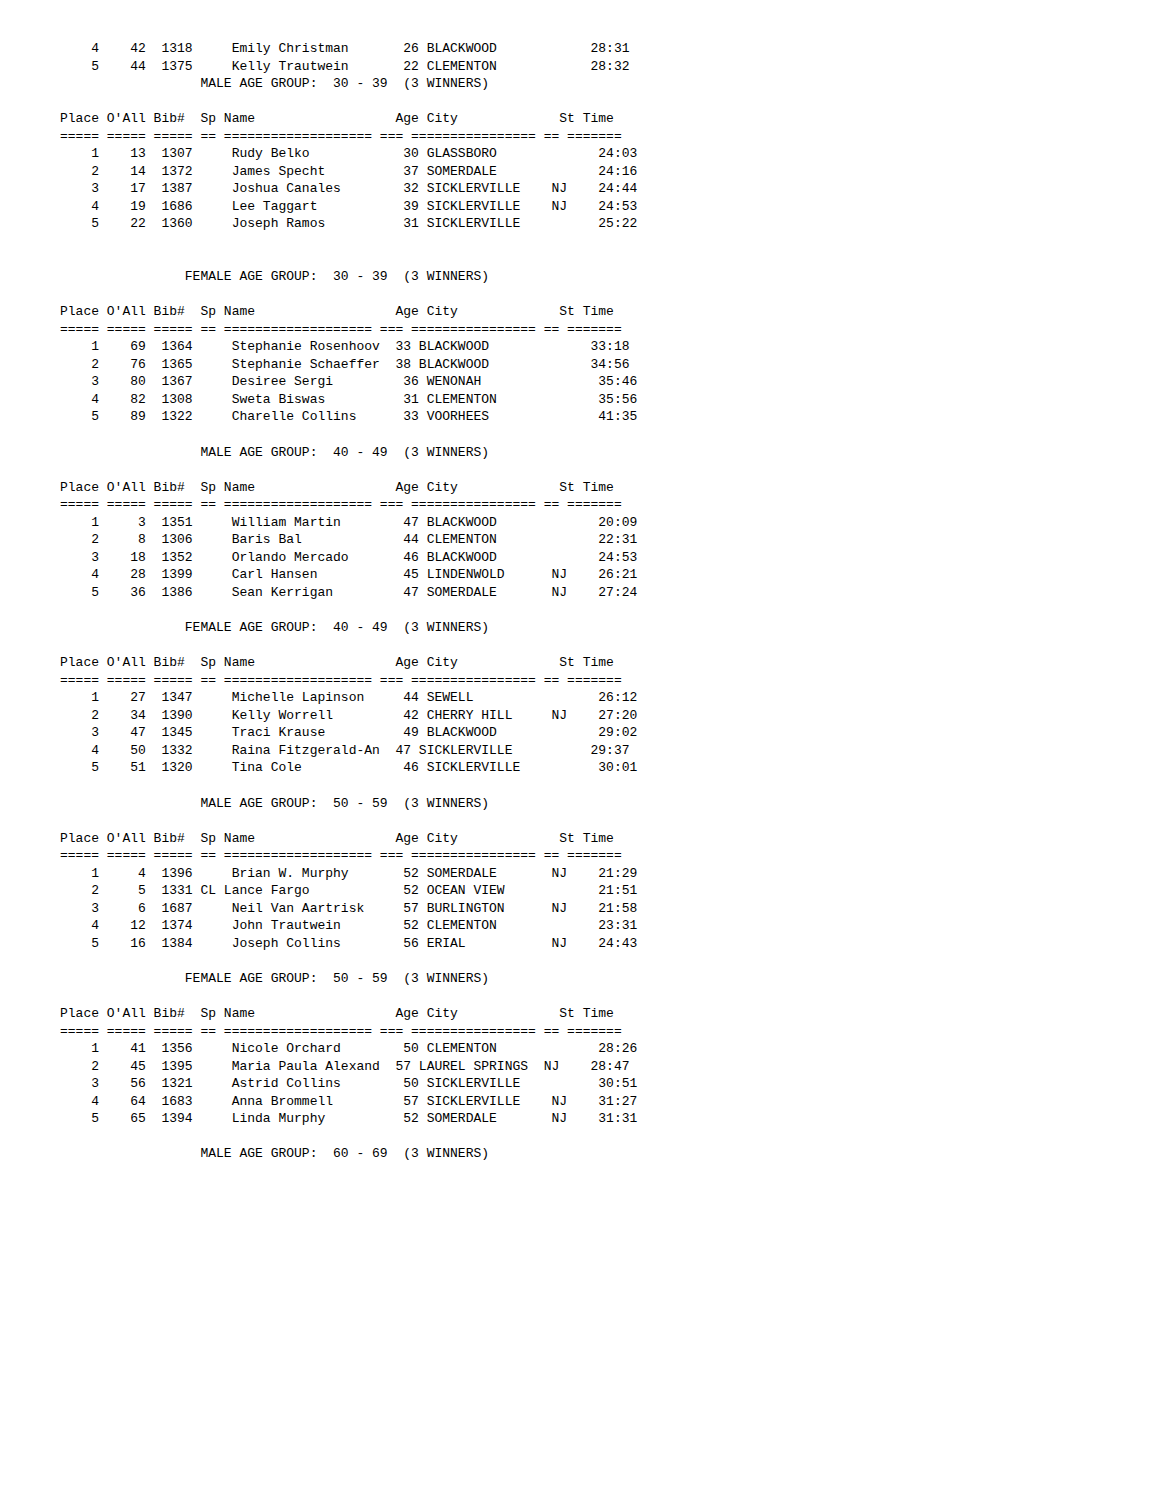4    42  1318     Emily Christman       26 BLACKWOOD            28:31
    5    44  1375     Kelly Trautwein       22 CLEMENTON            28:32
                  MALE AGE GROUP:  30 - 39  (3 WINNERS)

Place O'All Bib#  Sp Name                  Age City             St Time
===== ===== ===== == =================== === ================ == =======
    1    13  1307     Rudy Belko            30 GLASSBORO             24:03
    2    14  1372     James Specht          37 SOMERDALE             24:16
    3    17  1387     Joshua Canales        32 SICKLERVILLE    NJ    24:44
    4    19  1686     Lee Taggart           39 SICKLERVILLE    NJ    24:53
    5    22  1360     Joseph Ramos          31 SICKLERVILLE          25:22


                FEMALE AGE GROUP:  30 - 39  (3 WINNERS)

Place O'All Bib#  Sp Name                  Age City             St Time
===== ===== ===== == =================== === ================ == =======
    1    69  1364     Stephanie Rosenhoov  33 BLACKWOOD             33:18
    2    76  1365     Stephanie Schaeffer  38 BLACKWOOD             34:56
    3    80  1367     Desiree Sergi         36 WENONAH               35:46
    4    82  1308     Sweta Biswas          31 CLEMENTON             35:56
    5    89  1322     Charelle Collins      33 VOORHEES              41:35

                  MALE AGE GROUP:  40 - 49  (3 WINNERS)

Place O'All Bib#  Sp Name                  Age City             St Time
===== ===== ===== == =================== === ================ == =======
    1     3  1351     William Martin        47 BLACKWOOD             20:09
    2     8  1306     Baris Bal             44 CLEMENTON             22:31
    3    18  1352     Orlando Mercado       46 BLACKWOOD             24:53
    4    28  1399     Carl Hansen           45 LINDENWOLD      NJ    26:21
    5    36  1386     Sean Kerrigan         47 SOMERDALE       NJ    27:24

                FEMALE AGE GROUP:  40 - 49  (3 WINNERS)

Place O'All Bib#  Sp Name                  Age City             St Time
===== ===== ===== == =================== === ================ == =======
    1    27  1347     Michelle Lapinson     44 SEWELL                26:12
    2    34  1390     Kelly Worrell         42 CHERRY HILL     NJ    27:20
    3    47  1345     Traci Krause          49 BLACKWOOD             29:02
    4    50  1332     Raina Fitzgerald-An  47 SICKLERVILLE          29:37
    5    51  1320     Tina Cole             46 SICKLERVILLE          30:01

                  MALE AGE GROUP:  50 - 59  (3 WINNERS)

Place O'All Bib#  Sp Name                  Age City             St Time
===== ===== ===== == =================== === ================ == =======
    1     4  1396     Brian W. Murphy       52 SOMERDALE       NJ    21:29
    2     5  1331 CL Lance Fargo            52 OCEAN VIEW            21:51
    3     6  1687     Neil Van Aartrisk     57 BURLINGTON      NJ    21:58
    4    12  1374     John Trautwein        52 CLEMENTON             23:31
    5    16  1384     Joseph Collins        56 ERIAL           NJ    24:43

                FEMALE AGE GROUP:  50 - 59  (3 WINNERS)

Place O'All Bib#  Sp Name                  Age City             St Time
===== ===== ===== == =================== === ================ == =======
    1    41  1356     Nicole Orchard        50 CLEMENTON             28:26
    2    45  1395     Maria Paula Alexand  57 LAUREL SPRINGS  NJ    28:47
    3    56  1321     Astrid Collins        50 SICKLERVILLE          30:51
    4    64  1683     Anna Brommell         57 SICKLERVILLE    NJ    31:27
    5    65  1394     Linda Murphy          52 SOMERDALE       NJ    31:31

                  MALE AGE GROUP:  60 - 69  (3 WINNERS)